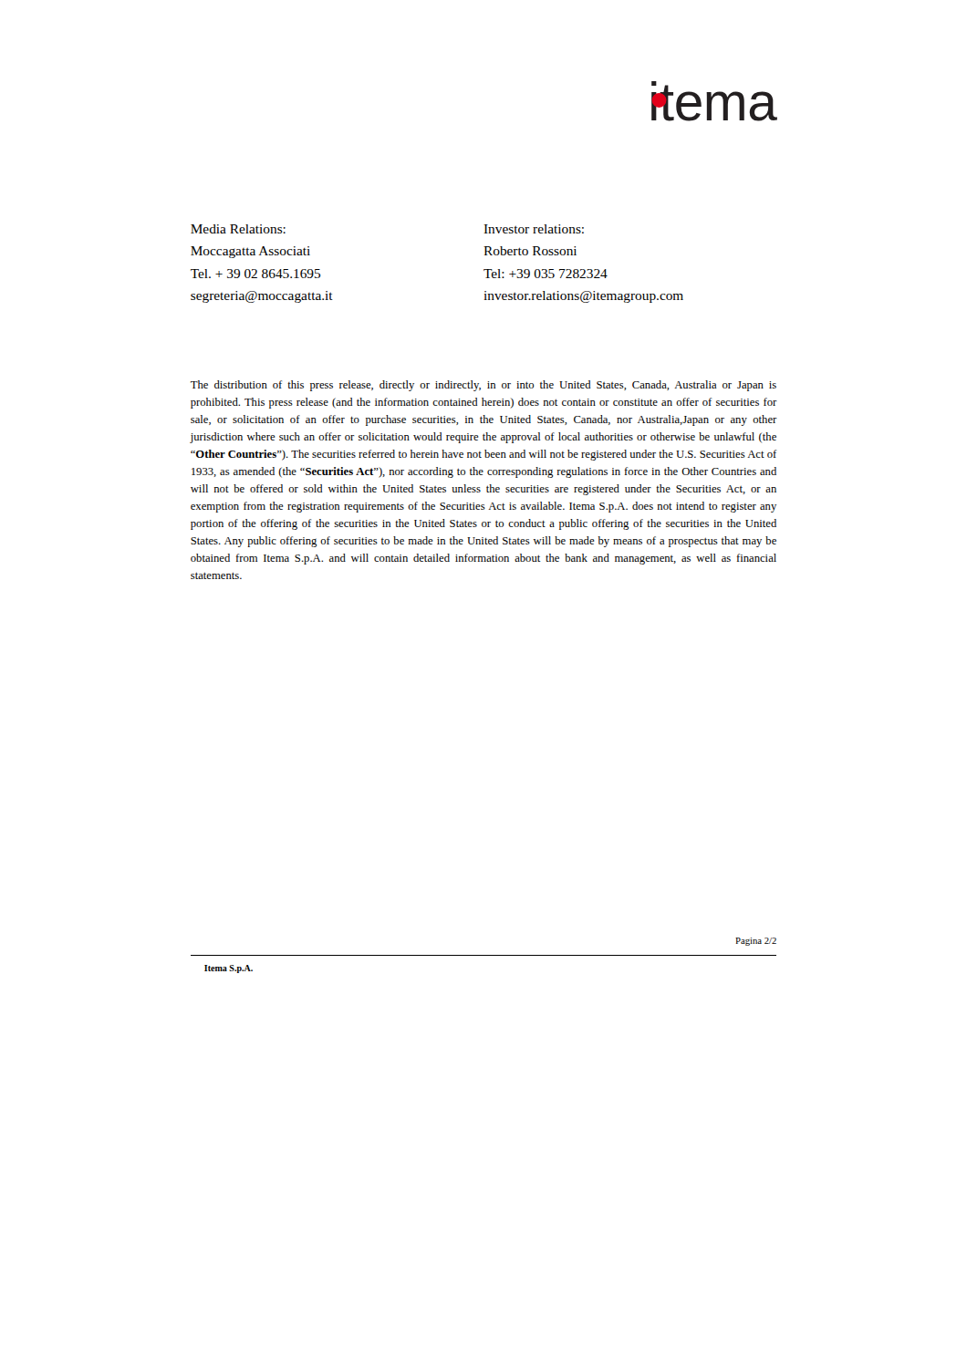•itema
| Media Relations: | Investor relations: |
| Moccagatta Associati | Roberto Rossoni |
| Tel. + 39 02 8645.1695 | Tel: +39 035 7282324 |
| segreteria@moccagatta.it | investor.relations@itemagroup.com |
The distribution of this press release, directly or indirectly, in or into the United States, Canada, Australia or Japan is prohibited. This press release (and the information contained herein) does not contain or constitute an offer of securities for sale, or solicitation of an offer to purchase securities, in the United States, Canada, nor Australia,Japan or any other jurisdiction where such an offer or solicitation would require the approval of local authorities or otherwise be unlawful (the “Other Countries”). The securities referred to herein have not been and will not be registered under the U.S. Securities Act of 1933, as amended (the “Securities Act”), nor according to the corresponding regulations in force in the Other Countries and will not be offered or sold within the United States unless the securities are registered under the Securities Act, or an exemption from the registration requirements of the Securities Act is available. Itema S.p.A. does not intend to register any portion of the offering of the securities in the United States or to conduct a public offering of the securities in the United States. Any public offering of securities to be made in the United States will be made by means of a prospectus that may be obtained from Itema S.p.A. and will contain detailed information about the bank and management, as well as financial statements.
Pagina 2/2
Itema S.p.A.